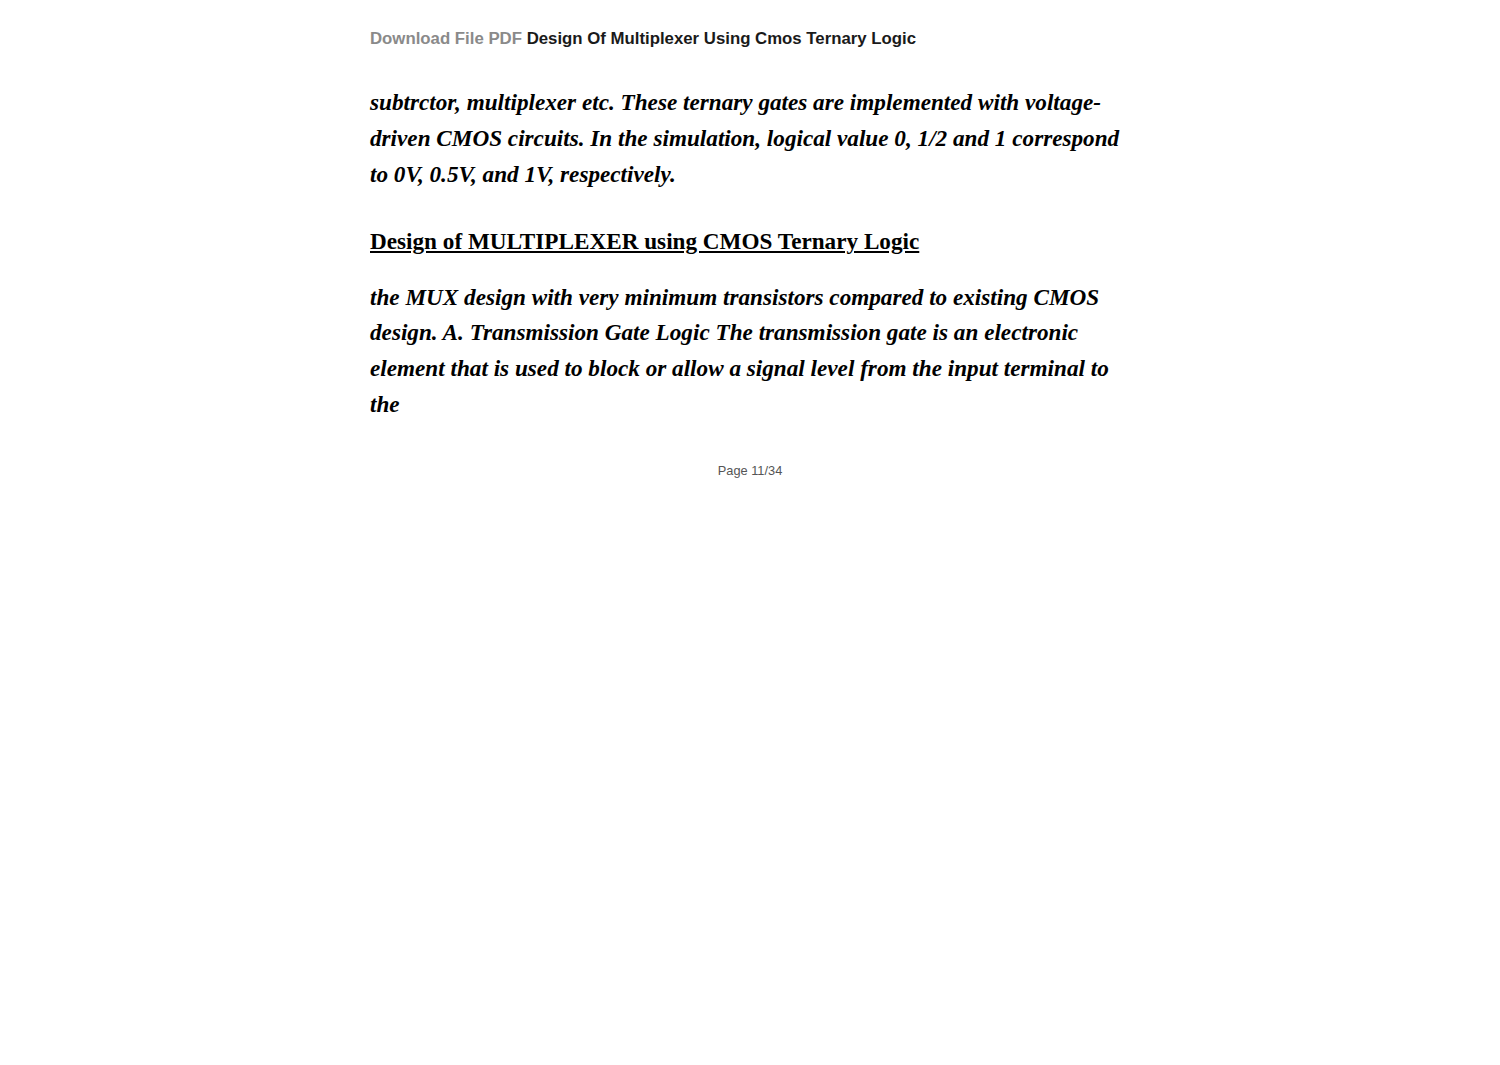Download File PDF Design Of Multiplexer Using Cmos Ternary Logic
subtrctor, multiplexer etc. These ternary gates are implemented with voltage-driven CMOS circuits. In the simulation, logical value 0, 1/2 and 1 correspond to 0V, 0.5V, and 1V, respectively.
Design of MULTIPLEXER using CMOS Ternary Logic
the MUX design with very minimum transistors compared to existing CMOS design. A. Transmission Gate Logic The transmission gate is an electronic element that is used to block or allow a signal level from the input terminal to the
Page 11/34